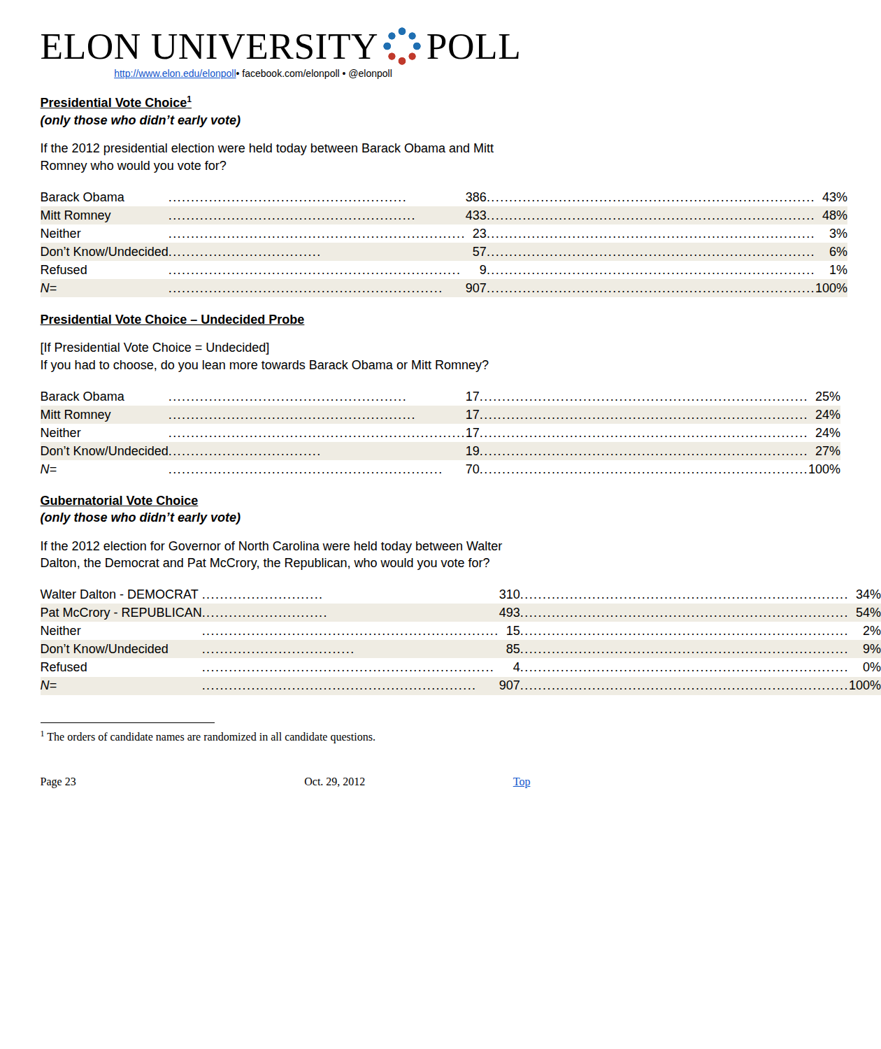ELON UNIVERSITY POLL
http://www.elon.edu/elonpoll• facebook.com/elonpoll • @elonpoll
Presidential Vote Choice1
(only those who didn’t early vote)
If the 2012 presidential election were held today between Barack Obama and Mitt Romney who would you vote for?
| Barack Obama | ..................................................... | 386 | ......................................................................... | 43% |
| Mitt Romney | ....................................................... | 433 | ......................................................................... | 48% |
| Neither | .................................................................. | 23 | ......................................................................... | 3% |
| Don’t Know/Undecided | .................................. | 57 | ......................................................................... | 6% |
| Refused | ................................................................. | 9 | ......................................................................... | 1% |
| N= | ............................................................. | 907 | ......................................................................... | 100% |
Presidential Vote Choice – Undecided Probe
[If Presidential Vote Choice = Undecided]
If you had to choose, do you lean more towards Barack Obama or Mitt Romney?
| Barack Obama | ..................................................... | 17 | ......................................................................... | 25% |
| Mitt Romney | ....................................................... | 17 | ......................................................................... | 24% |
| Neither | .................................................................. | 17 | ......................................................................... | 24% |
| Don’t Know/Undecided | .................................. | 19 | ......................................................................... | 27% |
| N= | ............................................................. | 70 | ......................................................................... | 100% |
Gubernatorial Vote Choice
(only those who didn’t early vote)
If the 2012 election for Governor of North Carolina were held today between Walter Dalton, the Democrat and Pat McCrory, the Republican, who would you vote for?
| Walter Dalton - DEMOCRAT | ........................... | 310 | ......................................................................... | 34% |
| Pat McCrory - REPUBLICAN | ............................ | 493 | ......................................................................... | 54% |
| Neither | .................................................................. | 15 | ......................................................................... | 2% |
| Don’t Know/Undecided | .................................. | 85 | ......................................................................... | 9% |
| Refused | ................................................................. | 4 | ......................................................................... | 0% |
| N= | ............................................................. | 907 | ......................................................................... | 100% |
1 The orders of candidate names are randomized in all candidate questions.
Page 23 Oct. 29, 2012 Top